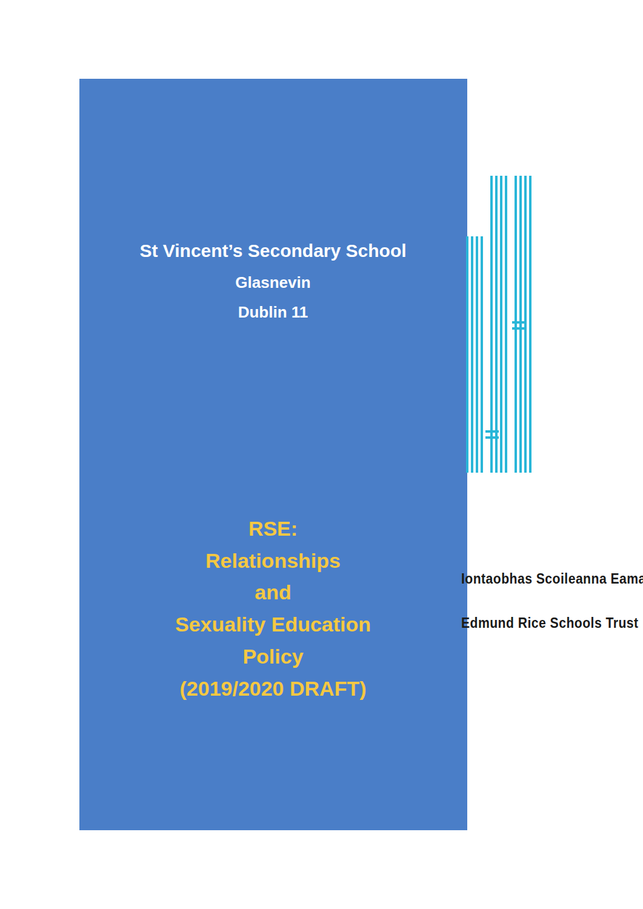St Vincent’s Secondary School
Glasnevin
Dublin 11
RSE:
Relationships
and
Sexuality Education
Policy
(2019/2020 DRAFT)
Iontaobhas Scoileanna Eamainn Rís
Edmund Rice Schools Trust